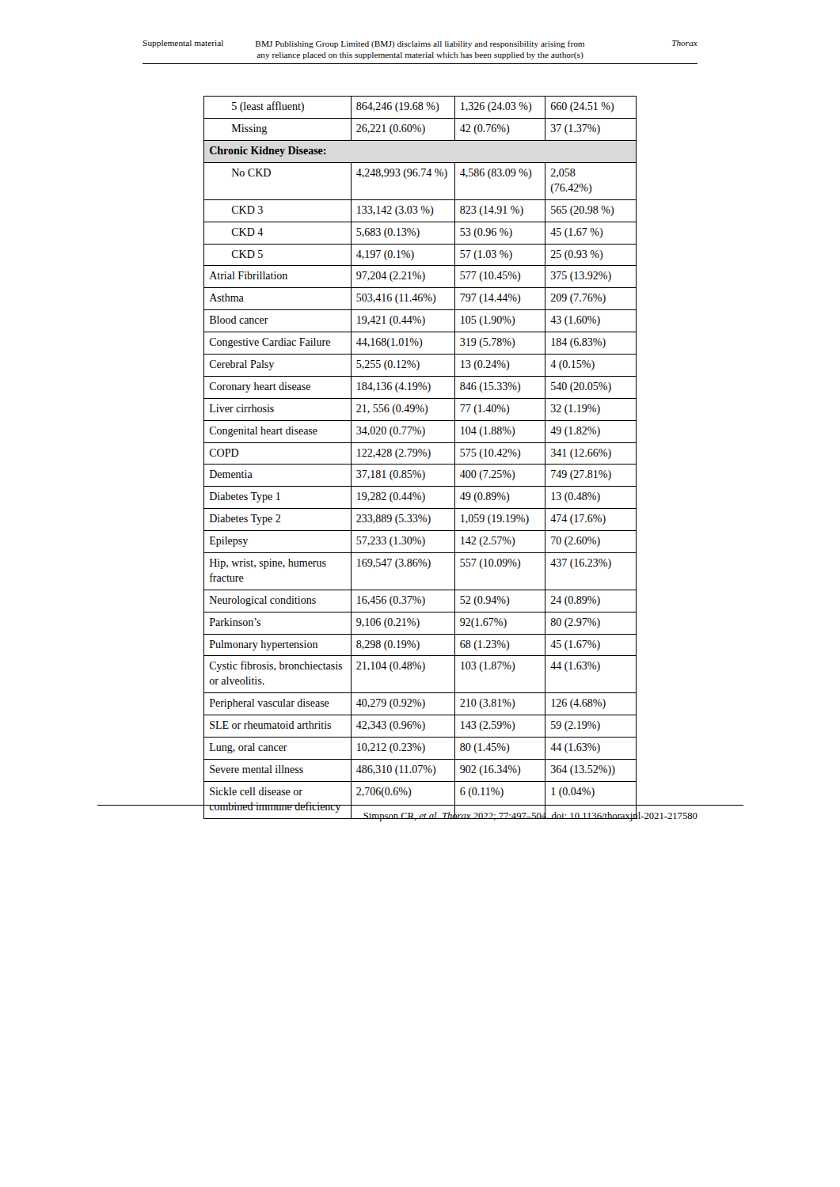Supplemental material
BMJ Publishing Group Limited (BMJ) disclaims all liability and responsibility arising from any reliance placed on this supplemental material which has been supplied by the author(s)
Thorax
| 5 (least affluent) | 864,246 (19.68 %) | 1,326 (24.03 %) | 660 (24.51 %) |
| Missing | 26,221 (0.60%) | 42 (0.76%) | 37 (1.37%) |
| Chronic Kidney Disease: |
| No CKD | 4,248,993 (96.74 %) | 4,586 (83.09 %) | 2,058 (76.42%) |
| CKD 3 | 133,142 (3.03 %) | 823 (14.91 %) | 565 (20.98 %) |
| CKD 4 | 5,683 (0.13%) | 53 (0.96 %) | 45 (1.67 %) |
| CKD 5 | 4,197 (0.1%) | 57 (1.03 %) | 25 (0.93 %) |
| Atrial Fibrillation | 97,204 (2.21%) | 577 (10.45%) | 375 (13.92%) |
| Asthma | 503,416 (11.46%) | 797 (14.44%) | 209 (7.76%) |
| Blood cancer | 19,421 (0.44%) | 105 (1.90%) | 43 (1.60%) |
| Congestive Cardiac Failure | 44,168(1.01%) | 319 (5.78%) | 184 (6.83%) |
| Cerebral Palsy | 5,255 (0.12%) | 13 (0.24%) | 4 (0.15%) |
| Coronary heart disease | 184,136 (4.19%) | 846 (15.33%) | 540 (20.05%) |
| Liver cirrhosis | 21, 556 (0.49%) | 77 (1.40%) | 32 (1.19%) |
| Congenital heart disease | 34,020 (0.77%) | 104 (1.88%) | 49 (1.82%) |
| COPD | 122,428 (2.79%) | 575 (10.42%) | 341 (12.66%) |
| Dementia | 37,181 (0.85%) | 400 (7.25%) | 749 (27.81%) |
| Diabetes Type 1 | 19,282 (0.44%) | 49 (0.89%) | 13 (0.48%) |
| Diabetes Type 2 | 233,889 (5.33%) | 1,059 (19.19%) | 474 (17.6%) |
| Epilepsy | 57,233 (1.30%) | 142 (2.57%) | 70 (2.60%) |
| Hip, wrist, spine, humerus fracture | 169,547 (3.86%) | 557 (10.09%) | 437 (16.23%) |
| Neurological conditions | 16,456 (0.37%) | 52 (0.94%) | 24 (0.89%) |
| Parkinson’s | 9,106 (0.21%) | 92(1.67%) | 80 (2.97%) |
| Pulmonary hypertension | 8,298 (0.19%) | 68 (1.23%) | 45 (1.67%) |
| Cystic fibrosis, bronchiectasis or alveolitis. | 21,104 (0.48%) | 103 (1.87%) | 44 (1.63%) |
| Peripheral vascular disease | 40,279 (0.92%) | 210 (3.81%) | 126 (4.68%) |
| SLE or rheumatoid arthritis | 42,343 (0.96%) | 143 (2.59%) | 59 (2.19%) |
| Lung, oral cancer | 10,212 (0.23%) | 80 (1.45%) | 44 (1.63%) |
| Severe mental illness | 486,310 (11.07%) | 902 (16.34%) | 364 (13.52%)) |
| Sickle cell disease or combined immune deficiency | 2,706(0.6%) | 6 (0.11%) | 1 (0.04%) |
Simpson CR, et al. Thorax 2022; 77:497–504. doi: 10.1136/thoraxjnl-2021-217580